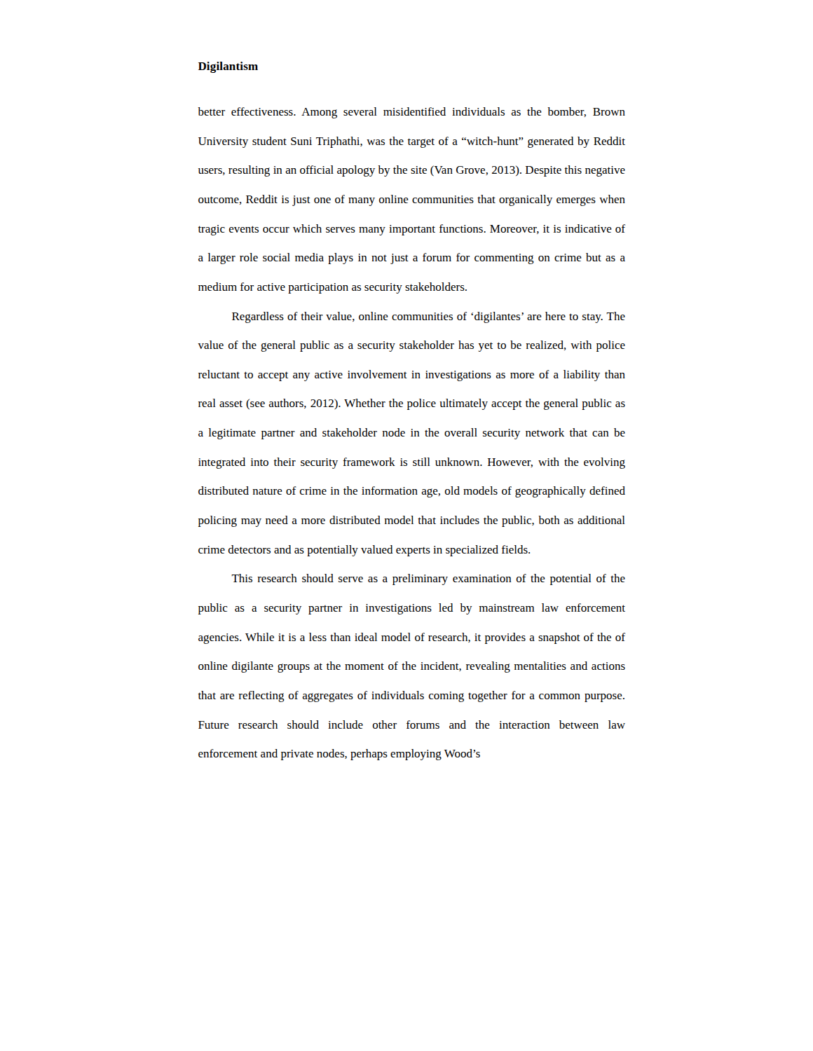Digilantism
better effectiveness. Among several misidentified individuals as the bomber, Brown University student Suni Triphathi, was the target of a “witch-hunt” generated by Reddit users, resulting in an official apology by the site (Van Grove, 2013). Despite this negative outcome, Reddit is just one of many online communities that organically emerges when tragic events occur which serves many important functions. Moreover, it is indicative of a larger role social media plays in not just a forum for commenting on crime but as a medium for active participation as security stakeholders.
Regardless of their value, online communities of ‘digilantes’ are here to stay. The value of the general public as a security stakeholder has yet to be realized, with police reluctant to accept any active involvement in investigations as more of a liability than real asset (see authors, 2012). Whether the police ultimately accept the general public as a legitimate partner and stakeholder node in the overall security network that can be integrated into their security framework is still unknown. However, with the evolving distributed nature of crime in the information age, old models of geographically defined policing may need a more distributed model that includes the public, both as additional crime detectors and as potentially valued experts in specialized fields.
This research should serve as a preliminary examination of the potential of the public as a security partner in investigations led by mainstream law enforcement agencies. While it is a less than ideal model of research, it provides a snapshot of the of online digilante groups at the moment of the incident, revealing mentalities and actions that are reflecting of aggregates of individuals coming together for a common purpose. Future research should include other forums and the interaction between law enforcement and private nodes, perhaps employing Wood’s